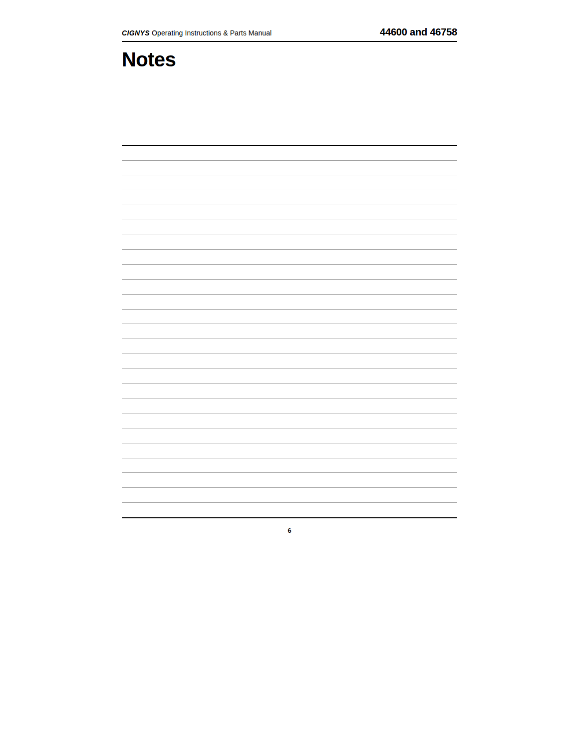CIGNYS Operating Instructions & Parts Manual
44600 and 46758
Notes
6